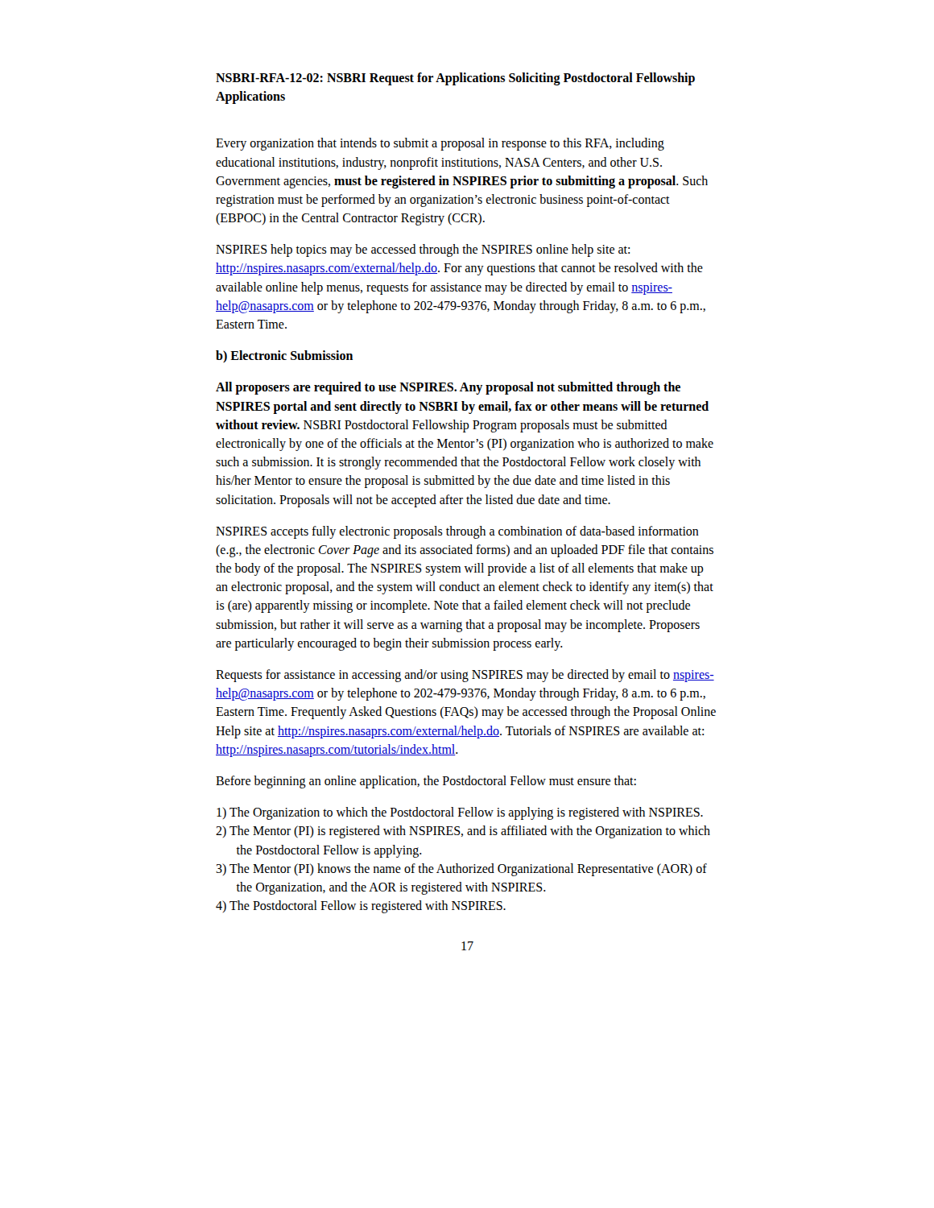NSBRI-RFA-12-02: NSBRI Request for Applications Soliciting Postdoctoral Fellowship Applications
Every organization that intends to submit a proposal in response to this RFA, including educational institutions, industry, nonprofit institutions, NASA Centers, and other U.S. Government agencies, must be registered in NSPIRES prior to submitting a proposal. Such registration must be performed by an organization’s electronic business point-of-contact (EBPOC) in the Central Contractor Registry (CCR).
NSPIRES help topics may be accessed through the NSPIRES online help site at: http://nspires.nasaprs.com/external/help.do. For any questions that cannot be resolved with the available online help menus, requests for assistance may be directed by email to nspires-help@nasaprs.com or by telephone to 202-479-9376, Monday through Friday, 8 a.m. to 6 p.m., Eastern Time.
b) Electronic Submission
All proposers are required to use NSPIRES. Any proposal not submitted through the NSPIRES portal and sent directly to NSBRI by email, fax or other means will be returned without review. NSBRI Postdoctoral Fellowship Program proposals must be submitted electronically by one of the officials at the Mentor’s (PI) organization who is authorized to make such a submission. It is strongly recommended that the Postdoctoral Fellow work closely with his/her Mentor to ensure the proposal is submitted by the due date and time listed in this solicitation. Proposals will not be accepted after the listed due date and time.
NSPIRES accepts fully electronic proposals through a combination of data-based information (e.g., the electronic Cover Page and its associated forms) and an uploaded PDF file that contains the body of the proposal. The NSPIRES system will provide a list of all elements that make up an electronic proposal, and the system will conduct an element check to identify any item(s) that is (are) apparently missing or incomplete. Note that a failed element check will not preclude submission, but rather it will serve as a warning that a proposal may be incomplete. Proposers are particularly encouraged to begin their submission process early.
Requests for assistance in accessing and/or using NSPIRES may be directed by email to nspires-help@nasaprs.com or by telephone to 202-479-9376, Monday through Friday, 8 a.m. to 6 p.m., Eastern Time. Frequently Asked Questions (FAQs) may be accessed through the Proposal Online Help site at http://nspires.nasaprs.com/external/help.do. Tutorials of NSPIRES are available at: http://nspires.nasaprs.com/tutorials/index.html.
Before beginning an online application, the Postdoctoral Fellow must ensure that:
1) The Organization to which the Postdoctoral Fellow is applying is registered with NSPIRES.
2) The Mentor (PI) is registered with NSPIRES, and is affiliated with the Organization to which the Postdoctoral Fellow is applying.
3) The Mentor (PI) knows the name of the Authorized Organizational Representative (AOR) of the Organization, and the AOR is registered with NSPIRES.
4) The Postdoctoral Fellow is registered with NSPIRES.
17